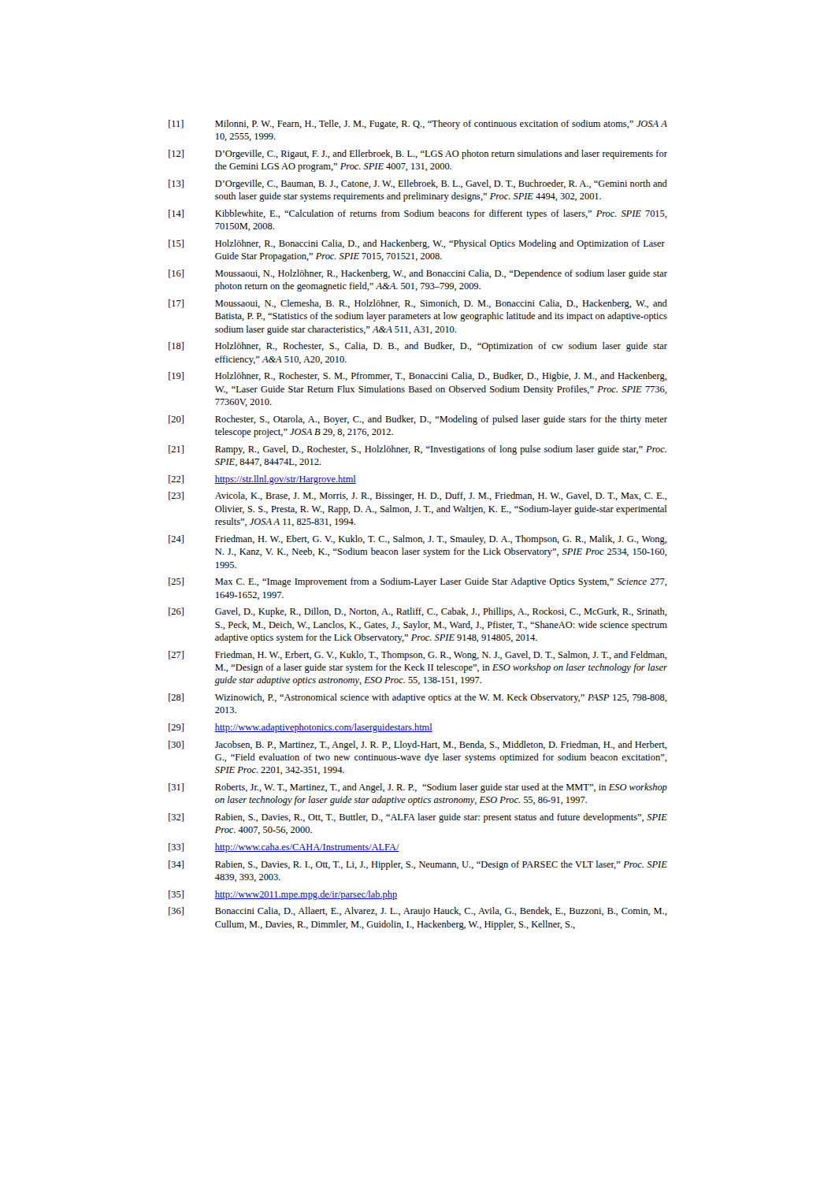[11] Milonni, P. W., Fearn, H., Telle, J. M., Fugate, R. Q., “Theory of continuous excitation of sodium atoms,” JOSA A 10, 2555, 1999.
[12] D’Orgeville, C., Rigaut, F. J., and Ellerbroek, B. L., “LGS AO photon return simulations and laser requirements for the Gemini LGS AO program,” Proc. SPIE 4007, 131, 2000.
[13] D’Orgeville, C., Bauman, B. J., Catone, J. W., Ellebroek, B. L., Gavel, D. T., Buchroeder, R. A., “Gemini north and south laser guide star systems requirements and preliminary designs,” Proc. SPIE 4494, 302, 2001.
[14] Kibblewhite, E., “Calculation of returns from Sodium beacons for different types of lasers,” Proc. SPIE 7015, 70150M, 2008.
[15] Holzlöhner, R., Bonaccini Calia, D., and Hackenberg, W., “Physical Optics Modeling and Optimization of Laser Guide Star Propagation,” Proc. SPIE 7015, 701521, 2008.
[16] Moussaoui, N., Holzlöhner, R., Hackenberg, W., and Bonaccini Calia, D., “Dependence of sodium laser guide star photon return on the geomagnetic field,” A&A. 501, 793–799, 2009.
[17] Moussaoui, N., Clemesha, B. R., Holzlöhner, R., Simonich, D. M., Bonaccini Calia, D., Hackenberg, W., and Batista, P. P., “Statistics of the sodium layer parameters at low geographic latitude and its impact on adaptive-optics sodium laser guide star characteristics,” A&A 511, A31, 2010.
[18] Holzlöhner, R., Rochester, S., Calia, D. B., and Budker, D., “Optimization of cw sodium laser guide star efficiency,” A&A 510, A20, 2010.
[19] Holzlöhner, R., Rochester, S. M., Pfrommer, T., Bonaccini Calia, D., Budker, D., Higbie, J. M., and Hackenberg, W., “Laser Guide Star Return Flux Simulations Based on Observed Sodium Density Profiles,” Proc. SPIE 7736, 77360V, 2010.
[20] Rochester, S., Otarola, A., Boyer, C., and Budker, D., “Modeling of pulsed laser guide stars for the thirty meter telescope project,” JOSA B 29, 8, 2176, 2012.
[21] Rampy, R., Gavel, D., Rochester, S., Holzlöhner, R, “Investigations of long pulse sodium laser guide star,” Proc. SPIE, 8447, 84474L, 2012.
[22] https://str.llnl.gov/str/Hargrove.html
[23] Avicola, K., Brase, J. M., Morris, J. R., Bissinger, H. D., Duff, J. M., Friedman, H. W., Gavel, D. T., Max, C. E., Olivier, S. S., Presta, R. W., Rapp, D. A., Salmon, J. T., and Waltjen, K. E., “Sodium-layer guide-star experimental results”, JOSA A 11, 825-831, 1994.
[24] Friedman, H. W., Ebert, G. V., Kuklo, T. C., Salmon, J. T., Smauley, D. A., Thompson, G. R., Malik, J. G., Wong, N. J., Kanz, V. K., Neeb, K., “Sodium beacon laser system for the Lick Observatory”, SPIE Proc 2534, 150-160, 1995.
[25] Max C. E., “Image Improvement from a Sodium-Layer Laser Guide Star Adaptive Optics System,” Science 277, 1649-1652, 1997.
[26] Gavel, D., Kupke, R., Dillon, D., Norton, A., Ratliff, C., Cabak, J., Phillips, A., Rockosi, C., McGurk, R., Srinath, S., Peck, M., Deich, W., Lanclos, K., Gates, J., Saylor, M., Ward, J., Pfister, T., “ShaneAO: wide science spectrum adaptive optics system for the Lick Observatory,” Proc. SPIE 9148, 914805, 2014.
[27] Friedman, H. W., Erbert, G. V., Kuklo, T., Thompson, G. R., Wong, N. J., Gavel, D. T., Salmon, J. T., and Feldman, M., “Design of a laser guide star system for the Keck II telescope”, in ESO workshop on laser technology for laser guide star adaptive optics astronomy, ESO Proc. 55, 138-151, 1997.
[28] Wizinowich, P., “Astronomical science with adaptive optics at the W. M. Keck Observatory,” PASP 125, 798-808, 2013.
[29] http://www.adaptivephotonics.com/laserguidestars.html
[30] Jacobsen, B. P., Martinez, T., Angel, J. R. P., Lloyd-Hart, M., Benda, S., Middleton, D. Friedman, H., and Herbert, G., “Field evaluation of two new continuous-wave dye laser systems optimized for sodium beacon excitation”, SPIE Proc. 2201, 342-351, 1994.
[31] Roberts, Jr., W. T., Martinez, T., and Angel, J. R. P., “Sodium laser guide star used at the MMT”, in ESO workshop on laser technology for laser guide star adaptive optics astronomy, ESO Proc. 55, 86-91, 1997.
[32] Rabien, S., Davies, R., Ott, T., Buttler, D., “ALFA laser guide star: present status and future developments”, SPIE Proc. 4007, 50-56, 2000.
[33] http://www.caha.es/CAHA/Instruments/ALFA/
[34] Rabien, S., Davies, R. I., Ott, T., Li, J., Hippler, S., Neumann, U., “Design of PARSEC the VLT laser,” Proc. SPIE 4839, 393, 2003.
[35] http://www2011.mpe.mpg.de/ir/parsec/lab.php
[36] Bonaccini Calia, D., Allaert, E., Alvarez, J. L., Araujo Hauck, C., Avila, G., Bendek, E., Buzzoni, B., Comin, M., Cullum, M., Davies, R., Dimmler, M., Guidolin, I., Hackenberg, W., Hippler, S., Kellner, S.,